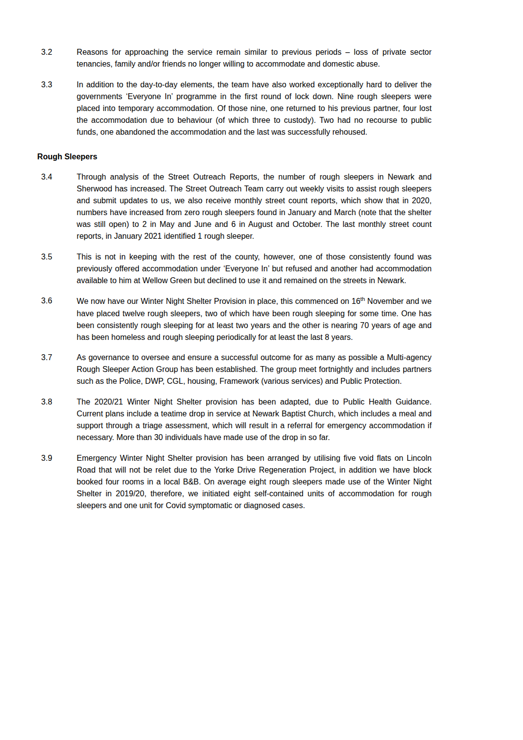3.2
Reasons for approaching the service remain similar to previous periods – loss of private sector tenancies, family and/or friends no longer willing to accommodate and domestic abuse.
3.3
In addition to the day-to-day elements, the team have also worked exceptionally hard to deliver the governments ‘Everyone In’ programme in the first round of lock down. Nine rough sleepers were placed into temporary accommodation. Of those nine, one returned to his previous partner, four lost the accommodation due to behaviour (of which three to custody). Two had no recourse to public funds, one abandoned the accommodation and the last was successfully rehoused.
Rough Sleepers
3.4
Through analysis of the Street Outreach Reports, the number of rough sleepers in Newark and Sherwood has increased. The Street Outreach Team carry out weekly visits to assist rough sleepers and submit updates to us, we also receive monthly street count reports, which show that in 2020, numbers have increased from zero rough sleepers found in January and March (note that the shelter was still open) to 2 in May and June and 6 in August and October. The last monthly street count reports, in January 2021 identified 1 rough sleeper.
3.5
This is not in keeping with the rest of the county, however, one of those consistently found was previously offered accommodation under ‘Everyone In’ but refused and another had accommodation available to him at Wellow Green but declined to use it and remained on the streets in Newark.
3.6
We now have our Winter Night Shelter Provision in place, this commenced on 16th November and we have placed twelve rough sleepers, two of which have been rough sleeping for some time. One has been consistently rough sleeping for at least two years and the other is nearing 70 years of age and has been homeless and rough sleeping periodically for at least the last 8 years.
3.7
As governance to oversee and ensure a successful outcome for as many as possible a Multi-agency Rough Sleeper Action Group has been established. The group meet fortnightly and includes partners such as the Police, DWP, CGL, housing, Framework (various services) and Public Protection.
3.8
The 2020/21 Winter Night Shelter provision has been adapted, due to Public Health Guidance. Current plans include a teatime drop in service at Newark Baptist Church, which includes a meal and support through a triage assessment, which will result in a referral for emergency accommodation if necessary. More than 30 individuals have made use of the drop in so far.
3.9
Emergency Winter Night Shelter provision has been arranged by utilising five void flats on Lincoln Road that will not be relet due to the Yorke Drive Regeneration Project, in addition we have block booked four rooms in a local B&B. On average eight rough sleepers made use of the Winter Night Shelter in 2019/20, therefore, we initiated eight self-contained units of accommodation for rough sleepers and one unit for Covid symptomatic or diagnosed cases.